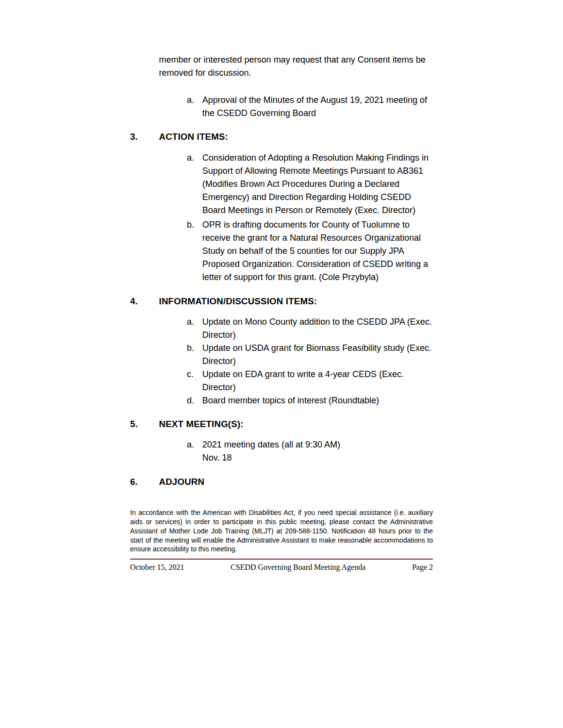member or interested person may request that any Consent items be removed for discussion.
a.
Approval of the Minutes of the August 19, 2021 meeting of the CSEDD Governing Board
3.
ACTION ITEMS:
a.
Consideration of Adopting a Resolution Making Findings in Support of Allowing Remote Meetings Pursuant to AB361 (Modifies Brown Act Procedures During a Declared Emergency) and Direction Regarding Holding CSEDD Board Meetings in Person or Remotely (Exec. Director)
b.
OPR is drafting documents for County of Tuolumne to receive the grant for a Natural Resources Organizational Study on behalf of the 5 counties for our Supply JPA Proposed Organization. Consideration of CSEDD writing a letter of support for this grant. (Cole Przybyla)
4.
INFORMATION/DISCUSSION ITEMS:
a.
Update on Mono County addition to the CSEDD JPA (Exec. Director)
b.
Update on USDA grant for Biomass Feasibility study (Exec. Director)
c.
Update on EDA grant to write a 4-year CEDS (Exec. Director)
d.
Board member topics of interest (Roundtable)
5.
NEXT MEETING(S):
a.
2021 meeting dates (all at 9:30 AM)
Nov. 18
6.
ADJOURN
In accordance with the American with Disabilities Act, if you need special assistance (i.e. auxiliary aids or services) in order to participate in this public meeting, please contact the Administrative Assistant of Mother Lode Job Training (MLJT) at 209-588-1150. Notification 48 hours prior to the start of the meeting will enable the Administrative Assistant to make reasonable accommodations to ensure accessibility to this meeting.
October 15, 2021
CSEDD Governing Board Meeting Agenda
Page 2